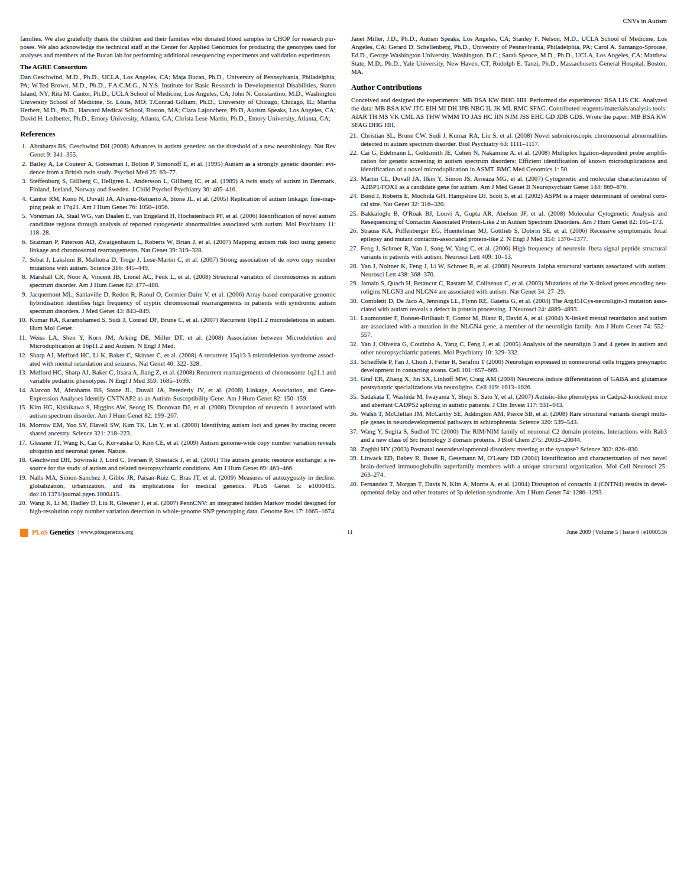CNVs in Autism
families. We also gratefully thank the children and their families who donated blood samples to CHOP for research purposes. We also acknowledge the technical staff at the Center for Applied Genomics for producing the genotypes used for analyses and members of the Bucan lab for performing additional resequencing experiments and validation experiments.
The AGRE Consortium
Dan Geschwind, M.D., Ph.D., UCLA, Los Angeles, CA; Maja Bucan, Ph.D., University of Pennsylvania, Philadelphia, PA; W.Ted Brown, M.D., Ph.D., F.A.C.M.G., N.Y.S. Institute for Basic Research in Developmental Disabilities, Staten Island, NY; Rita M. Cantor, Ph.D., UCLA School of Medicine, Los Angeles, CA; John N. Constantino, M.D., Washington University School of Medicine, St. Louis, MO; T.Conrad Gilliam, Ph.D., University of Chicago, Chicago, IL; Martha Herbert, M.D., Ph.D., Harvard Medical School, Boston, MA; Clara Lajonchere, Ph.D, Autism Speaks, Los Angeles, CA; David H. Ledbetter, Ph.D., Emory University, Atlanta, GA; Christa Lese-Martin, Ph.D., Emory University, Atlanta, GA;
References
Abrahams BS, Geschwind DH (2008) Advances in autism genetics: on the threshold of a new neurobiology. Nat Rev Genet 9: 341–355.
Bailey A, Le Couteur A, Gottesman I, Bolton P, Simonoff E, et al. (1995) Autism as a strongly genetic disorder: evidence from a British twin study. Psychol Med 25: 63–77.
Steffenburg S, Gillberg C, Hellgren L, Andersson L, Gillberg IC, et al. (1989) A twin study of autism in Denmark, Finland, Iceland, Norway and Sweden. J Child Psychol Psychiatry 30: 405–416.
Cantor RM, Kono N, Duvall JA, Alvarez-Retuerto A, Stone JL, et al. (2005) Replication of autism linkage: fine-mapping peak at 17q21. Am J Hum Genet 76: 1050–1056.
Vorstman JA, Staal WG, van Daalen E, van Engeland H, Hochstenbach PF, et al. (2006) Identification of novel autism candidate regions through analysis of reported cytogenetic abnormalities associated with autism. Mol Psychiatry 11: 118–28.
Szatmari P, Paterson AD, Zwaigenbaum L, Roberts W, Brian J, et al. (2007) Mapping autism risk loci using genetic linkage and chromosomal rearrangements. Nat Genet 39: 319–328.
Sebat J, Lakshmi B, Malhotra D, Troge J, Lese-Martin C, et al. (2007) Strong association of de novo copy number mutations with autism. Science 316: 445–449.
Marshall CR, Noor A, Vincent JB, Lionel AC, Feuk L, et al. (2008) Structural variation of chromosomes in autism spectrum disorder. Am J Hum Genet 82: 477–488.
Jacquemont ML, Sanlaville D, Redon R, Raoul O, Cormier-Daire V, et al. (2006) Array-based comparative genomic hybridisation identifies high frequency of cryptic chromosomal rearrangements in patients with syndromic autism spectrum disorders. J Med Genet 43: 843–849.
Kumar RA, Karamohamed S, Sudi J, Conrad DF, Brune C, et al. (2007) Recurrent 16p11.2 microdeletions in autism. Hum Mol Genet.
Weiss LA, Shen Y, Korn JM, Arking DE, Miller DT, et al. (2008) Association between Microdeletion and Microduplication at 16p11.2 and Autism. N Engl J Med.
Sharp AJ, Mefford HC, Li K, Baker C, Skinner C, et al. (2008) A recurrent 15q13.3 microdeletion syndrome associated with mental retardation and seizures. Nat Genet 40: 322–328.
Mefford HC, Sharp AJ, Baker C, Itsara A, Jiang Z, et al. (2008) Recurrent rearrangements of chromosome 1q21.1 and variable pediatric phenotypes. N Engl J Med 359: 1685–1699.
Alarcon M, Abrahams BS, Stone JL, Duvall JA, Perederiy JV, et al. (2008) Linkage, Association, and Gene-Expression Analyses Identify CNTNAP2 as an Autism-Susceptibility Gene. Am J Hum Genet 82: 150–159.
Kim HG, Kishikawa S, Higgins AW, Seong IS, Donovan DJ, et al. (2008) Disruption of neurexin 1 associated with autism spectrum disorder. Am J Hum Genet 82: 199–207.
Morrow EM, Yoo SY, Flavell SW, Kim TK, Lin Y, et al. (2008) Identifying autism loci and genes by tracing recent shared ancestry. Science 321: 218–223.
Glessner JT, Wang K, Cai G, Korvatska O, Kim CE, et al. (2009) Autism genome-wide copy number variation reveals ubiquitin and neuronal genes. Nature.
Geschwind DH, Sowinski J, Lord C, Iversen P, Shestack J, et al. (2001) The autism genetic resource exchange: a resource for the study of autism and related neuropsychiatric conditions. Am J Hum Genet 69: 463–466.
Nalls MA, Simon-Sanchez J, Gibbs JR, Paisan-Ruiz C, Bras JT, et al. (2009) Measures of autozygosity in decline: globalization, urbanization, and its implications for medical genetics. PLoS Genet 5: e1000415. doi:10.1371/journal.pgen.1000415.
Wang K, Li M, Hadley D, Liu R, Glessner J, et al. (2007) PennCNV: an integrated hidden Markov model designed for high-resolution copy number variation detection in whole-genome SNP genotyping data. Genome Res 17: 1665–1674.
Janet Miller, J.D., Ph.D., Autism Speaks, Los Angeles, CA; Stanley F. Nelson, M.D., UCLA School of Medicine, Los Angeles, CA; Gerard D. Schellenberg, Ph.D., University of Pennsylvania, Philadelphia, PA; Carol A. Samango-Sprouse, Ed.D., George Washington University, Washington, D.C.; Sarah Spence, M.D., Ph.D., UCLA, Los Angeles, CA; Matthew State, M.D., Ph.D., Yale University, New Haven, CT; Rudolph E. Tanzi, Ph.D., Massachusetts General Hospital, Boston, MA.
Author Contributions
Conceived and designed the experiments: MB BSA KW DHG HH. Performed the experiments: BSA LIS CK. Analyzed the data: MB BSA KW JTG EIH MI DH JPB NBG IL JK ML RMC SFAG. Contributed reagents/materials/analysis tools: AIAR TH MS VK CML AS THW WMM TO JAS HC JIN NJM JSS EHC GD JDB GDS. Wrote the paper: MB BSA KW SFAG DHG HH.
Christian SL, Brune CW, Sudi J, Kumar RA, Liu S, et al. (2008) Novel submicroscopic chromosomal abnormalities detected in autism spectrum disorder. Biol Psychiatry 63: 1111–1117.
Cai G, Edelmann L, Goldsmith JE, Cohen N, Nakamine A, et al. (2008) Multiplex ligation-dependent probe amplification for genetic screening in autism spectrum disorders: Efficient identification of known microduplications and identification of a novel microduplication in ASMT. BMC Med Genomics 1: 50.
Martin CL, Duvall JA, Ilkin Y, Simon JS, Arreaza MG, et al. (2007) Cytogenetic and molecular characterization of A2BP1/FOX1 as a candidate gene for autism. Am J Med Genet B Neuropsychiatr Genet 144: 869–876.
Bond J, Roberts E, Mochida GH, Hampshire DJ, Scott S, et al. (2002) ASPM is a major determinant of cerebral cortical size. Nat Genet 32: 316–320.
Bakkaloglu B, O'Roak BJ, Louvi A, Gupta AR, Abelson JF, et al. (2008) Molecular Cytogenetic Analysis and Resequencing of Contactin Associated Protein-Like 2 in Autism Spectrum Disorders. Am J Hum Genet 82: 165–173.
Strauss KA, Puffenberger EG, Huentelman MJ, Gottlieb S, Dobrin SE, et al. (2006) Recessive symptomatic focal epilepsy and mutant contactin-associated protein-like 2. N Engl J Med 354: 1370–1377.
Feng J, Schroer R, Yan J, Song W, Yang C, et al. (2006) High frequency of neurexin 1beta signal peptide structural variants in patients with autism. Neurosci Lett 409: 10–13.
Yan J, Noltner K, Feng J, Li W, Schroer R, et al. (2008) Neurexin 1alpha structural variants associated with autism. Neurosci Lett 438: 368–370.
Jamain S, Quach H, Betancur C, Rastam M, Colineaux C, et al. (2003) Mutations of the X-linked genes encoding neuroligins NLGN3 and NLGN4 are associated with autism. Nat Genet 34: 27–29.
Comoletti D, De Jaco A, Jennings LL, Flynn RE, Gaietta G, et al. (2004) The Arg451Cys-neuroligin-3 mutation associated with autism reveals a defect in protein processing. J Neurosci 24: 4889–4893.
Laumonnier F, Bonnet-Brilhault F, Gomot M, Blanc R, David A, et al. (2004) X-linked mental retardation and autism are associated with a mutation in the NLGN4 gene, a member of the neuroligin family. Am J Hum Genet 74: 552–557.
Yan J, Oliveira G, Coutinho A, Yang C, Feng J, et al. (2005) Analysis of the neuroligin 3 and 4 genes in autism and other neuropsychiatric patients. Mol Psychiatry 10: 329–332.
Scheiffele P, Fan J, Choih J, Fetter R, Serafini T (2000) Neuroligin expressed in nonneuronal cells triggers presynaptic development in contacting axons. Cell 101: 657–669.
Graf ER, Zhang X, Jin SX, Linhoff MW, Craig AM (2004) Neurexins induce differentiation of GABA and glutamate postsynaptic specializations via neuroligins. Cell 119: 1013–1026.
Sadakata T, Washida M, Iwayama Y, Shoji S, Sato Y, et al. (2007) Autistic-like phenotypes in Cadps2-knockout mice and aberrant CADPS2 splicing in autistic patients. J Clin Invest 117: 931–943.
Walsh T, McClellan JM, McCarthy SE, Addington AM, Pierce SB, et al. (2008) Rare structural variants disrupt multiple genes in neurodevelopmental pathways in schizophrenia. Science 320: 539–543.
Wang Y, Sugita S, Sudhof TC (2000) The RIM/NIM family of neuronal C2 domain proteins. Interactions with Rab3 and a new class of Src homology 3 domain proteins. J Biol Chem 275: 20033–20044.
Zoghbi HY (2003) Postnatal neurodevelopmental disorders: meeting at the synapse? Science 302: 826–830.
Litwack ED, Babey R, Buser R, Gesemann M, O'Leary DD (2004) Identification and characterization of two novel brain-derived immunoglobulin superfamily members with a unique structural organization. Mol Cell Neurosci 25: 263–274.
Fernandez T, Morgan T, Davis N, Klin A, Morris A, et al. (2004) Disruption of contactin 4 (CNTN4) results in developmental delay and other features of 3p deletion syndrome. Am J Hum Genet 74: 1286–1293.
PLoS Genetics | www.plosgenetics.org
11
June 2009 | Volume 5 | Issue 6 | e1000536